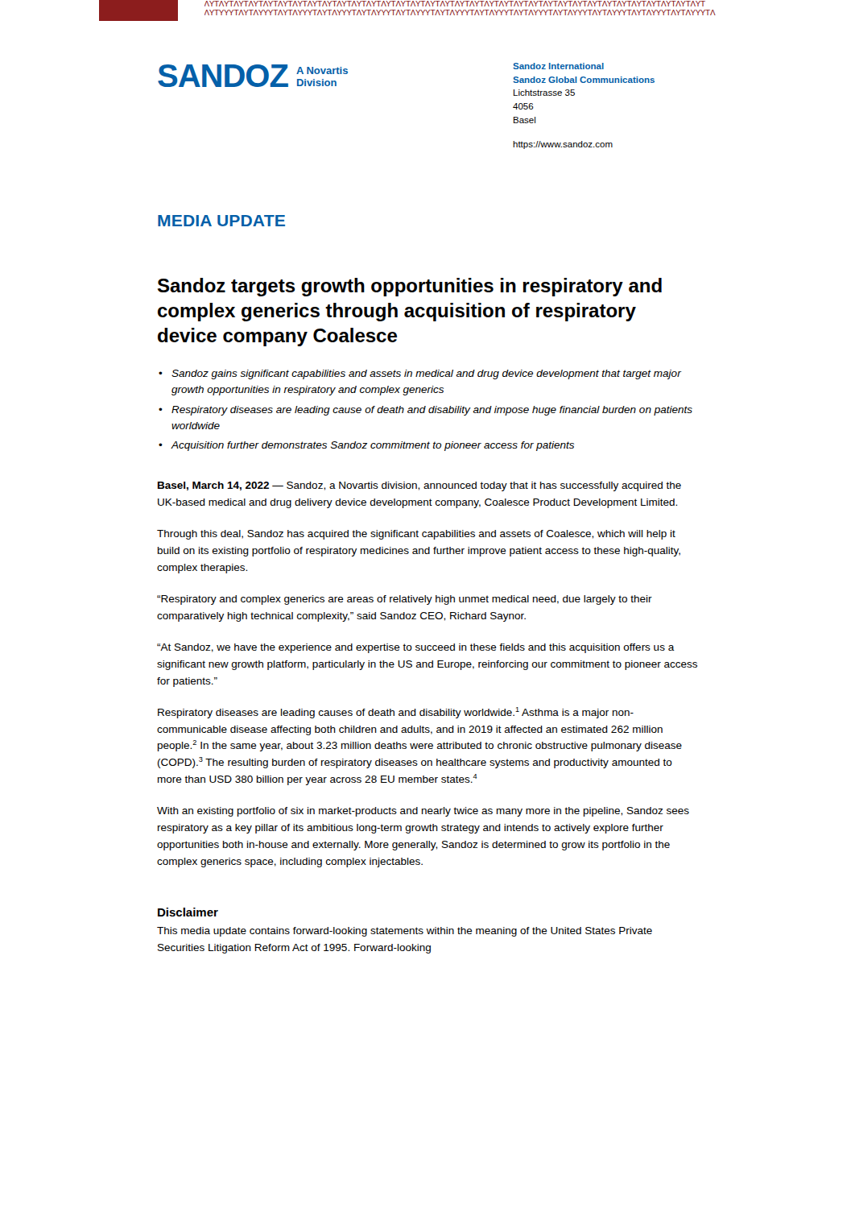ΛΥΤΛΥΤΛΥΤΛΥΤΛΥΤΛΥΤΛΥΤΛΥΤΛΥΤΛΥΤΛΥΤΛΥΤΛΥΤΛΥΤΛΥΤΛΥΤΛΥΤΛΥΤΛΥΤΛΥΤΛΥΤΛΥΤΛΥΤΛΥΤΛΥΤΛΥΤΛΥΤΛΥΤΛΥΤΛΥΤΛΥΤΛΥΤΛΥΤΛΥΤ ΛΥΤΥΥΥΤΛΥΤΛΥΥΥΤΛΥΤΛΥΥΥΤΛΥΤΛΥΥΥΤΛΥΤΛΥΥΥΤΛΥΤΛΥΥΥΤΛΥΤΛΥΥΥΤΛΥΤΛΥΥΥΤΛΥΤΛΥΥΥΤΛΥΤΛΥΥΥΤΛΥΤΛΥΥΥΤΛΥΤΛΥΥΥΤΛΥΤΛΥΥΥΤΛ
SANDOZ
A Novartis
Division
Sandoz International
Sandoz Global Communications
Lichtstrasse 35
4056
Basel
https://www.sandoz.com
MEDIA UPDATE
Sandoz targets growth opportunities in respiratory and complex generics through acquisition of respiratory device company Coalesce
Sandoz gains significant capabilities and assets in medical and drug device development that target major growth opportunities in respiratory and complex generics
Respiratory diseases are leading cause of death and disability and impose huge financial burden on patients worldwide
Acquisition further demonstrates Sandoz commitment to pioneer access for patients
Basel, March 14, 2022 — Sandoz, a Novartis division, announced today that it has successfully acquired the UK-based medical and drug delivery device development company, Coalesce Product Development Limited.
Through this deal, Sandoz has acquired the significant capabilities and assets of Coalesce, which will help it build on its existing portfolio of respiratory medicines and further improve patient access to these high-quality, complex therapies.
“Respiratory and complex generics are areas of relatively high unmet medical need, due largely to their comparatively high technical complexity,” said Sandoz CEO, Richard Saynor.
“At Sandoz, we have the experience and expertise to succeed in these fields and this acquisition offers us a significant new growth platform, particularly in the US and Europe, reinforcing our commitment to pioneer access for patients.”
Respiratory diseases are leading causes of death and disability worldwide.1 Asthma is a major non-communicable disease affecting both children and adults, and in 2019 it affected an estimated 262 million people.2 In the same year, about 3.23 million deaths were attributed to chronic obstructive pulmonary disease (COPD).3 The resulting burden of respiratory diseases on healthcare systems and productivity amounted to more than USD 380 billion per year across 28 EU member states.4
With an existing portfolio of six in market-products and nearly twice as many more in the pipeline, Sandoz sees respiratory as a key pillar of its ambitious long-term growth strategy and intends to actively explore further opportunities both in-house and externally. More generally, Sandoz is determined to grow its portfolio in the complex generics space, including complex injectables.
Disclaimer
This media update contains forward-looking statements within the meaning of the United States Private Securities Litigation Reform Act of 1995. Forward-looking